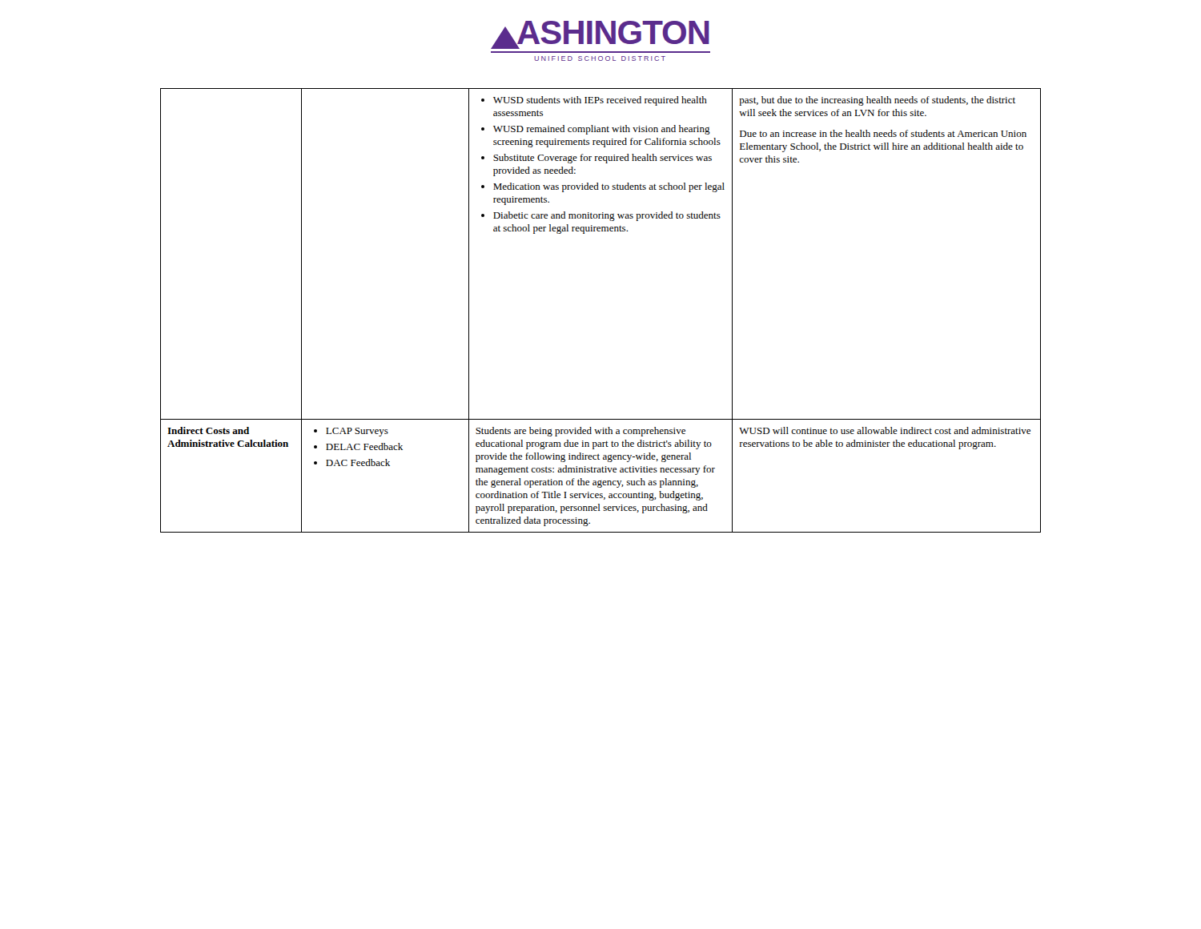ASHINGTON
UNIFIED SCHOOL DISTRICT
| | | WUSD students with IEPs received required health assessments WUSD remained compliant with vision and hearing screening requirements required for California schools Substitute Coverage for required health services was provided as needed: Medication was provided to students at school per legal requirements. Diabetic care and monitoring was provided to students at school per legal requirements. | past, but due to the increasing health needs of students, the district will seek the services of an LVN for this site. Due to an increase in the health needs of students at American Union Elementary School, the District will hire an additional health aide to cover this site. |
| Indirect Costs and Administrative Calculation | LCAP Surveys DELAC Feedback DAC Feedback | Students are being provided with a comprehensive educational program due in part to the district's ability to provide the following indirect agency-wide, general management costs: administrative activities necessary for the general operation of the agency, such as planning, coordination of Title I services, accounting, budgeting, payroll preparation, personnel services, purchasing, and centralized data processing. | WUSD will continue to use allowable indirect cost and administrative reservations to be able to administer the educational program. |